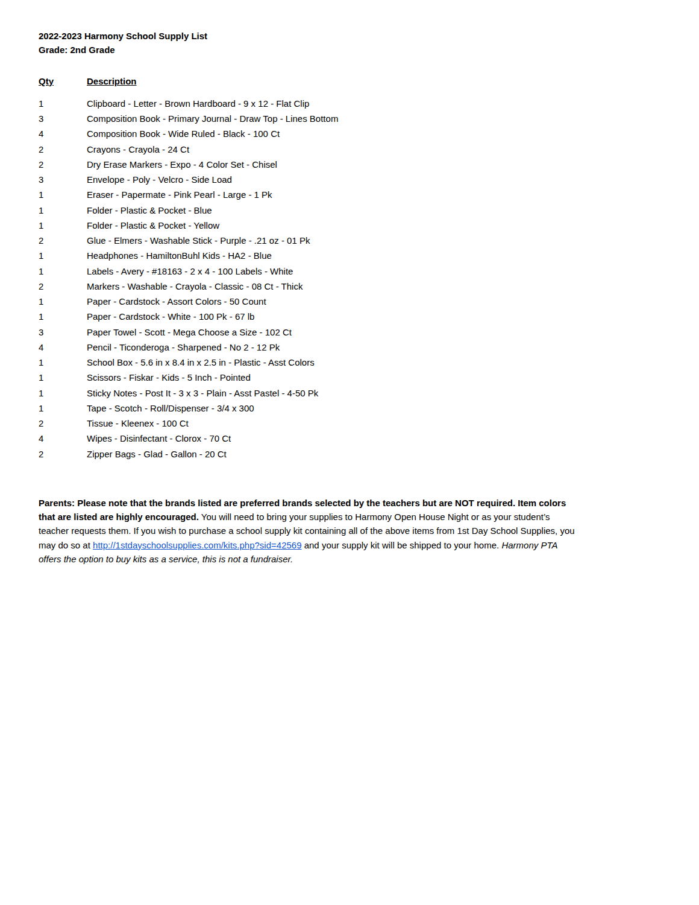2022-2023 Harmony School Supply List
Grade: 2nd Grade
| Qty | Description |
| --- | --- |
| 1 | Clipboard - Letter - Brown Hardboard - 9 x 12 - Flat Clip |
| 3 | Composition Book - Primary Journal - Draw Top - Lines Bottom |
| 4 | Composition Book - Wide Ruled - Black - 100 Ct |
| 2 | Crayons - Crayola - 24 Ct |
| 2 | Dry Erase Markers - Expo - 4 Color Set - Chisel |
| 3 | Envelope - Poly - Velcro - Side Load |
| 1 | Eraser - Papermate - Pink Pearl - Large - 1 Pk |
| 1 | Folder - Plastic & Pocket - Blue |
| 1 | Folder - Plastic & Pocket - Yellow |
| 2 | Glue - Elmers - Washable Stick - Purple - .21 oz - 01 Pk |
| 1 | Headphones - HamiltonBuhl Kids - HA2 - Blue |
| 1 | Labels - Avery - #18163 - 2 x 4 - 100 Labels - White |
| 2 | Markers - Washable - Crayola - Classic - 08 Ct - Thick |
| 1 | Paper - Cardstock - Assort Colors - 50 Count |
| 1 | Paper - Cardstock - White - 100 Pk - 67 lb |
| 3 | Paper Towel - Scott - Mega Choose a Size - 102 Ct |
| 4 | Pencil - Ticonderoga - Sharpened - No 2 - 12 Pk |
| 1 | School Box - 5.6 in x 8.4 in x 2.5 in - Plastic - Asst Colors |
| 1 | Scissors - Fiskar - Kids - 5 Inch - Pointed |
| 1 | Sticky Notes - Post It - 3 x 3 - Plain - Asst Pastel - 4-50 Pk |
| 1 | Tape - Scotch - Roll/Dispenser - 3/4 x 300 |
| 2 | Tissue - Kleenex - 100 Ct |
| 4 | Wipes - Disinfectant - Clorox - 70 Ct |
| 2 | Zipper Bags - Glad - Gallon - 20 Ct |
Parents: Please note that the brands listed are preferred brands selected by the teachers but are NOT required. Item colors that are listed are highly encouraged. You will need to bring your supplies to Harmony Open House Night or as your student’s teacher requests them. If you wish to purchase a school supply kit containing all of the above items from 1st Day School Supplies, you may do so at http://1stdayschoolsupplies.com/kits.php?sid=42569 and your supply kit will be shipped to your home. Harmony PTA offers the option to buy kits as a service, this is not a fundraiser.